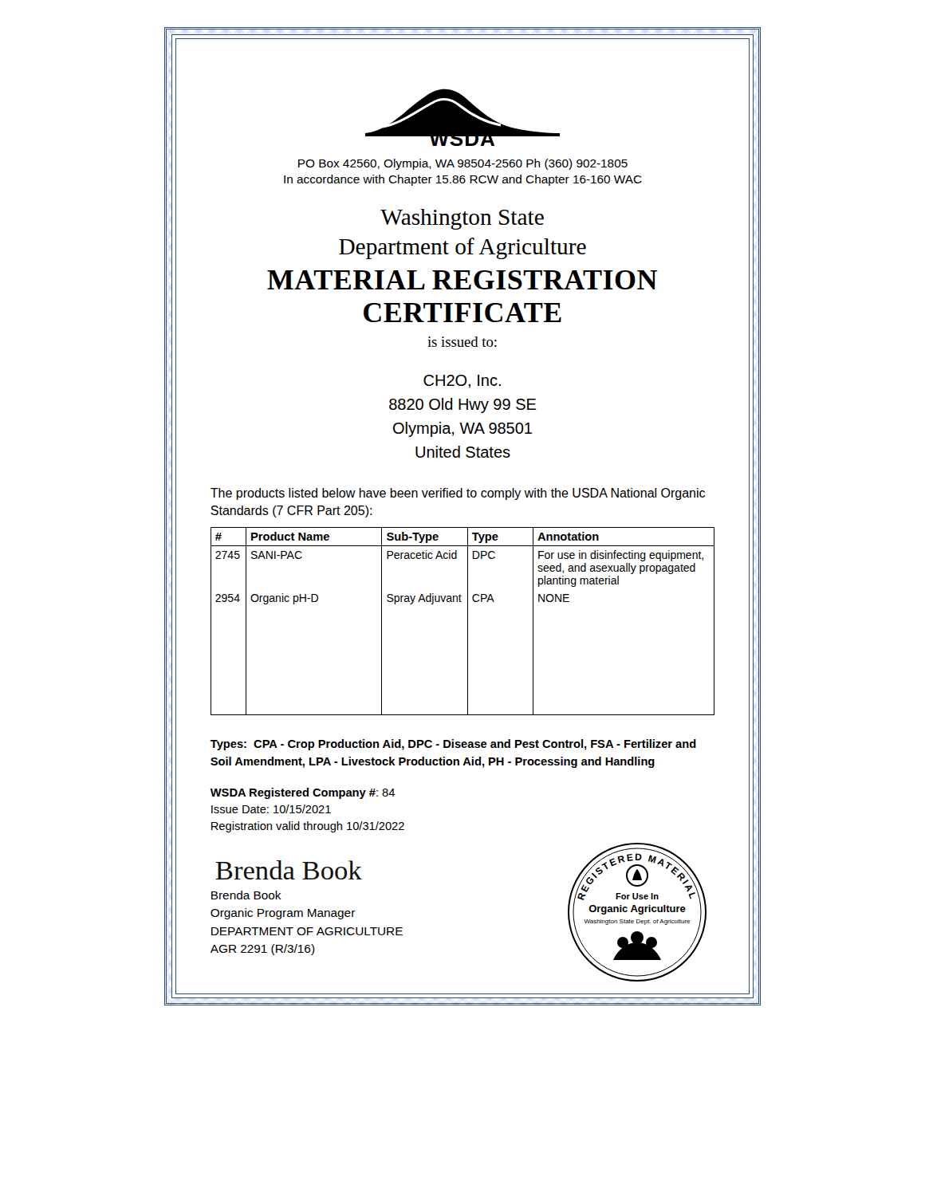WSDA
PO Box 42560, Olympia, WA 98504-2560 Ph (360) 902-1805
In accordance with Chapter 15.86 RCW and Chapter 16-160 WAC
Washington State
Department of Agriculture
MATERIAL REGISTRATION
CERTIFICATE
is issued to:
CH2O, Inc.
8820 Old Hwy 99 SE
Olympia, WA 98501
United States
The products listed below have been verified to comply with the USDA National Organic Standards (7 CFR Part 205):
| # | Product Name | Sub-Type | Type | Annotation |
| --- | --- | --- | --- | --- |
| 2745 | SANI-PAC | Peracetic Acid | DPC | For use in disinfecting equipment, seed, and asexually propagated planting material |
| 2954 | Organic pH-D | Spray Adjuvant | CPA | NONE |
Types: CPA - Crop Production Aid, DPC - Disease and Pest Control, FSA - Fertilizer and Soil Amendment, LPA - Livestock Production Aid, PH - Processing and Handling
WSDA Registered Company #: 84
Issue Date: 10/15/2021
Registration valid through 10/31/2022
Brenda Book
Brenda Book
Organic Program Manager
DEPARTMENT OF AGRICULTURE
AGR 2291 (R/3/16)
REGISTERED MATERIAL For Use In Organic Agriculture Washington State Dept. of Agriculture